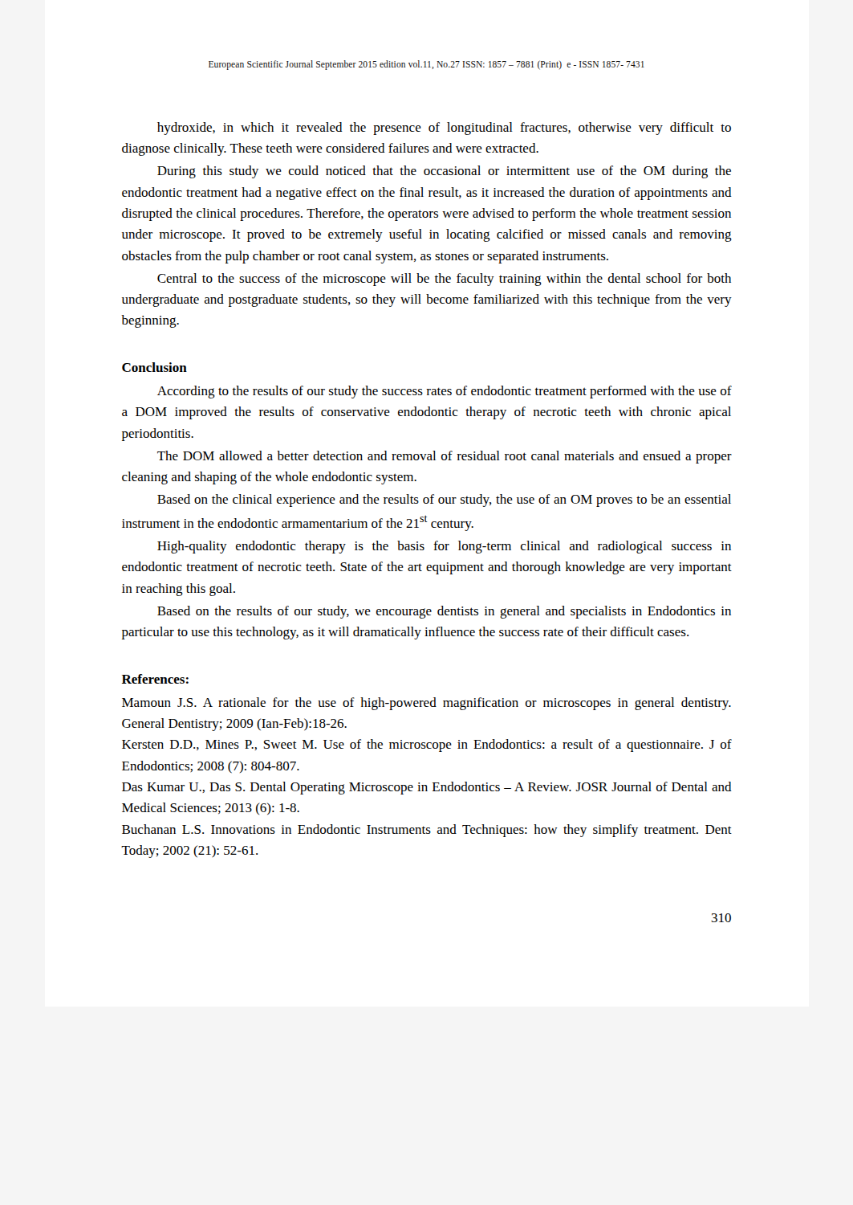European Scientific Journal September 2015 edition vol.11, No.27 ISSN: 1857 – 7881 (Print) e - ISSN 1857- 7431
hydroxide, in which it revealed the presence of longitudinal fractures, otherwise very difficult to diagnose clinically. These teeth were considered failures and were extracted.
During this study we could noticed that the occasional or intermittent use of the OM during the endodontic treatment had a negative effect on the final result, as it increased the duration of appointments and disrupted the clinical procedures. Therefore, the operators were advised to perform the whole treatment session under microscope. It proved to be extremely useful in locating calcified or missed canals and removing obstacles from the pulp chamber or root canal system, as stones or separated instruments.
Central to the success of the microscope will be the faculty training within the dental school for both undergraduate and postgraduate students, so they will become familiarized with this technique from the very beginning.
Conclusion
According to the results of our study the success rates of endodontic treatment performed with the use of a DOM improved the results of conservative endodontic therapy of necrotic teeth with chronic apical periodontitis.
The DOM allowed a better detection and removal of residual root canal materials and ensued a proper cleaning and shaping of the whole endodontic system.
Based on the clinical experience and the results of our study, the use of an OM proves to be an essential instrument in the endodontic armamentarium of the 21st century.
High-quality endodontic therapy is the basis for long-term clinical and radiological success in endodontic treatment of necrotic teeth. State of the art equipment and thorough knowledge are very important in reaching this goal.
Based on the results of our study, we encourage dentists in general and specialists in Endodontics in particular to use this technology, as it will dramatically influence the success rate of their difficult cases.
References:
Mamoun J.S. A rationale for the use of high-powered magnification or microscopes in general dentistry. General Dentistry; 2009 (Ian-Feb):18-26.
Kersten D.D., Mines P., Sweet M. Use of the microscope in Endodontics: a result of a questionnaire. J of Endodontics; 2008 (7): 804-807.
Das Kumar U., Das S. Dental Operating Microscope in Endodontics – A Review. JOSR Journal of Dental and Medical Sciences; 2013 (6): 1-8.
Buchanan L.S. Innovations in Endodontic Instruments and Techniques: how they simplify treatment. Dent Today; 2002 (21): 52-61.
310